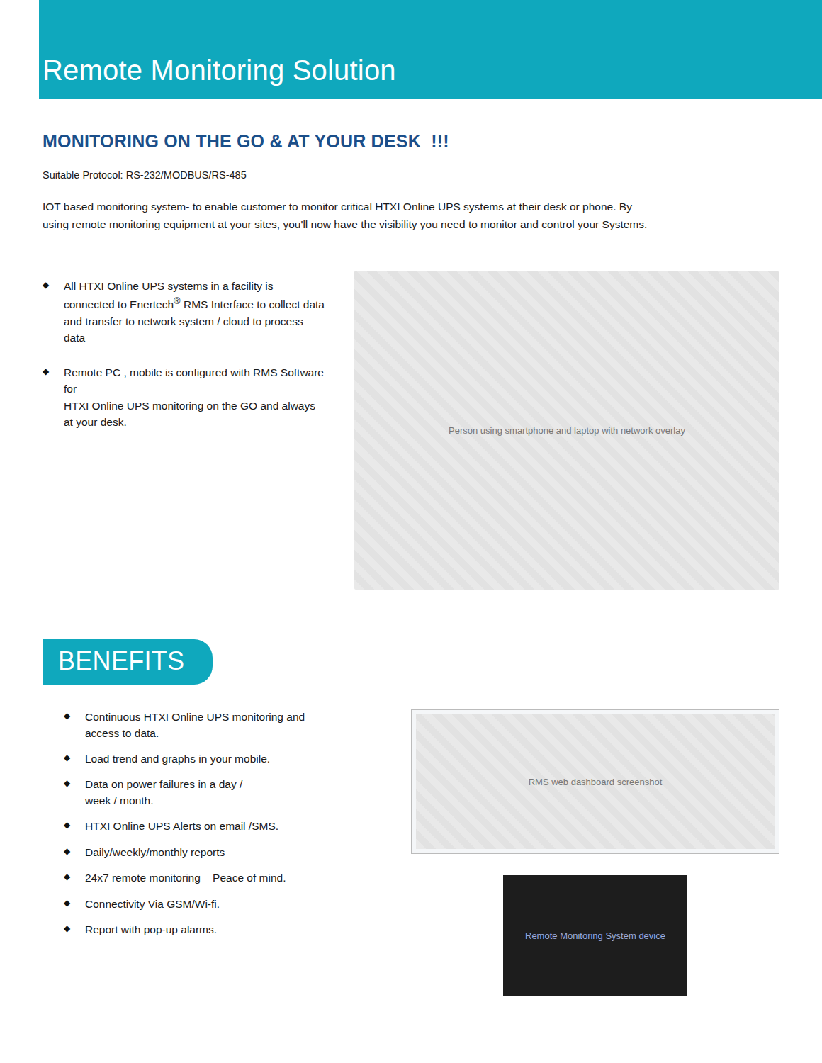Remote Monitoring Solution
MONITORING ON THE GO & AT YOUR DESK !!!
Suitable Protocol: RS-232/MODBUS/RS-485
IOT based monitoring system- to enable customer to monitor critical HTXI Online UPS systems at their desk or phone. By using remote monitoring equipment at your sites, you'll now have the visibility you need to monitor and control your Systems.
All HTXI Online UPS systems in a facility is connected to Enertech® RMS Interface to collect data and transfer to network system / cloud to process data
Remote PC , mobile is configured with RMS Software for
HTXI Online UPS monitoring on the GO and always at your desk.
Person using smartphone and laptop with network overlay
BENEFITS
Continuous HTXI Online UPS monitoring and
access to data.
Load trend and graphs in your mobile.
Data on power failures in a day /
week / month.
HTXI Online UPS Alerts on email /SMS.
Daily/weekly/monthly reports
24x7 remote monitoring – Peace of mind.
Connectivity Via GSM/Wi-fi.
Report with pop-up alarms.
RMS web dashboard screenshot
Remote Monitoring System device